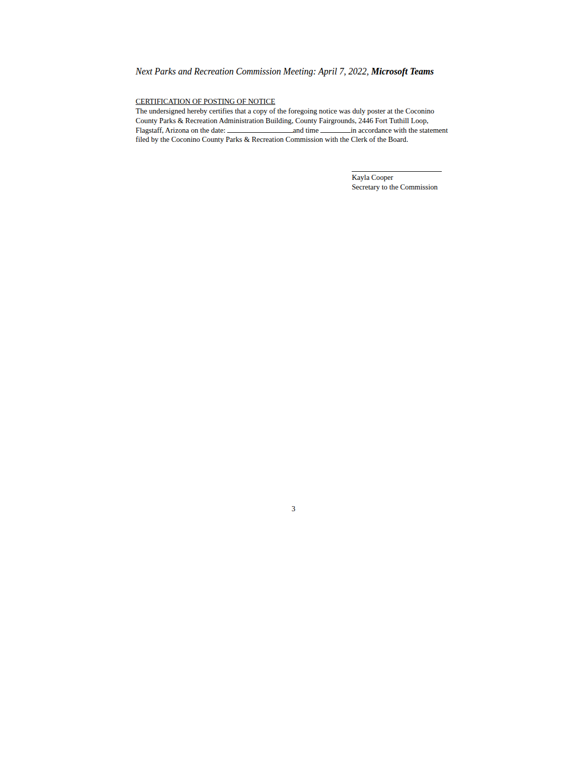Next Parks and Recreation Commission Meeting: April 7, 2022, Microsoft Teams
CERTIFICATION OF POSTING OF NOTICE
The undersigned hereby certifies that a copy of the foregoing notice was duly poster at the Coconino County Parks & Recreation Administration Building, County Fairgrounds, 2446 Fort Tuthill Loop, Flagstaff, Arizona on the date: and time in accordance with the statement filed by the Coconino County Parks & Recreation Commission with the Clerk of the Board.
Kayla Cooper
Secretary to the Commission
3